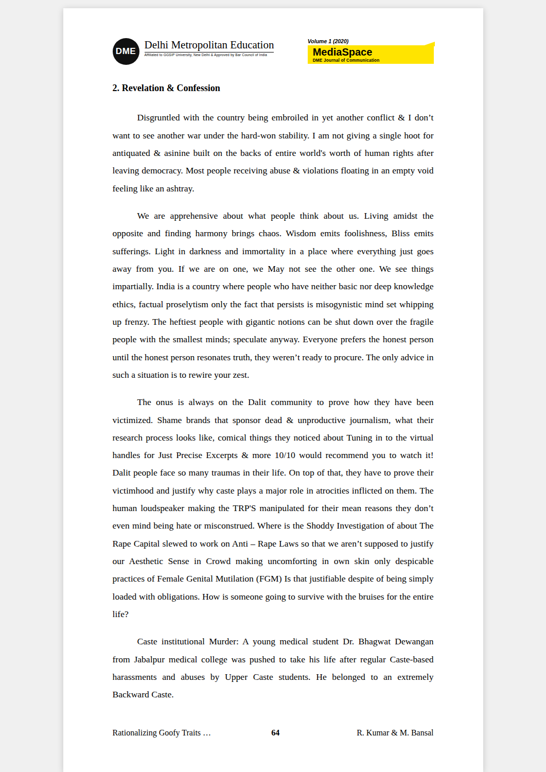DME
Delhi Metropolitan Education
Affiliated to GGSIP University, New Delhi & Approved by Bar Council of India
Volume 1 (2020)
MediaSpace
DME Journal of Communication
2. Revelation & Confession
Disgruntled with the country being embroiled in yet another conflict & I don’t want to see another war under the hard-won stability. I am not giving a single hoot for antiquated & asinine built on the backs of entire world's worth of human rights after leaving democracy. Most people receiving abuse & violations floating in an empty void feeling like an ashtray.
We are apprehensive about what people think about us. Living amidst the opposite and finding harmony brings chaos. Wisdom emits foolishness, Bliss emits sufferings. Light in darkness and immortality in a place where everything just goes away from you. If we are on one, we May not see the other one. We see things impartially. India is a country where people who have neither basic nor deep knowledge ethics, factual proselytism only the fact that persists is misogynistic mind set whipping up frenzy. The heftiest people with gigantic notions can be shut down over the fragile people with the smallest minds; speculate anyway. Everyone prefers the honest person until the honest person resonates truth, they weren’t ready to procure. The only advice in such a situation is to rewire your zest.
The onus is always on the Dalit community to prove how they have been victimized. Shame brands that sponsor dead & unproductive journalism, what their research process looks like, comical things they noticed about Tuning in to the virtual handles for Just Precise Excerpts & more 10/10 would recommend you to watch it! Dalit people face so many traumas in their life. On top of that, they have to prove their victimhood and justify why caste plays a major role in atrocities inflicted on them. The human loudspeaker making the TRP'S manipulated for their mean reasons they don’t even mind being hate or misconstrued. Where is the Shoddy Investigation of about The Rape Capital slewed to work on Anti – Rape Laws so that we aren’t supposed to justify our Aesthetic Sense in Crowd making uncomforting in own skin only despicable practices of Female Genital Mutilation (FGM) Is that justifiable despite of being simply loaded with obligations. How is someone going to survive with the bruises for the entire life?
Caste institutional Murder: A young medical student Dr. Bhagwat Dewangan from Jabalpur medical college was pushed to take his life after regular Caste-based harassments and abuses by Upper Caste students. He belonged to an extremely Backward Caste.
Rationalizing Goofy Traits …
64
R. Kumar & M. Bansal